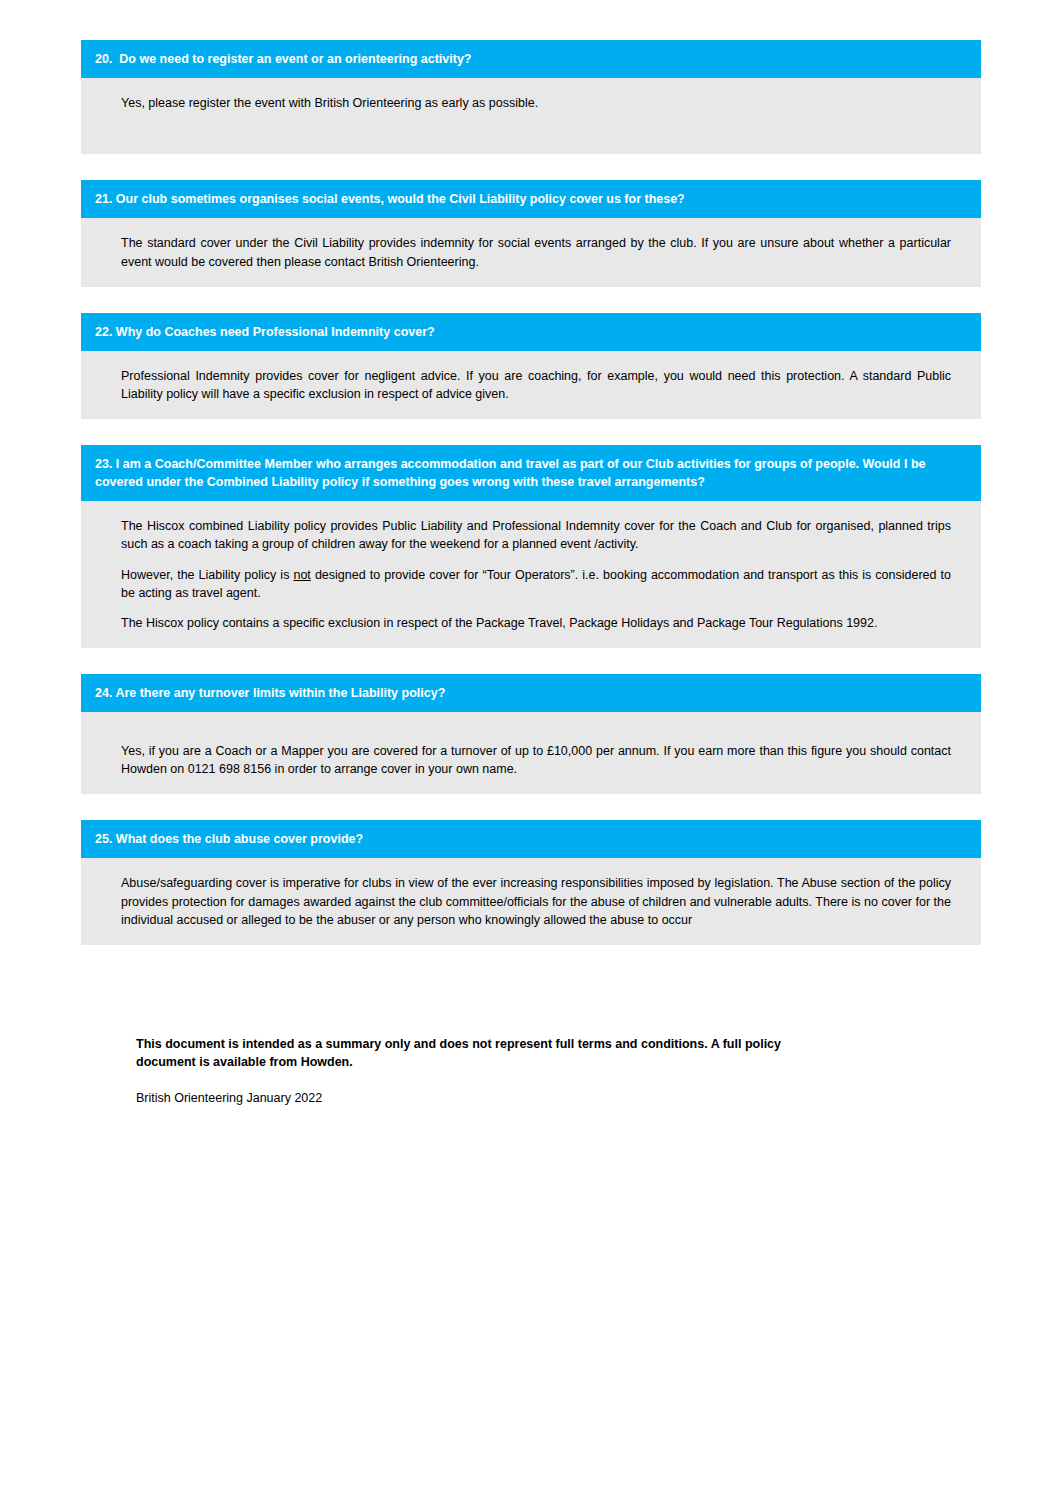20. Do we need to register an event or an orienteering activity?
Yes, please register the event with British Orienteering as early as possible.
21. Our club sometimes organises social events, would the Civil Liability policy cover us for these?
The standard cover under the Civil Liability provides indemnity for social events arranged by the club. If you are unsure about whether a particular event would be covered then please contact British Orienteering.
22. Why do Coaches need Professional Indemnity cover?
Professional Indemnity provides cover for negligent advice. If you are coaching, for example, you would need this protection. A standard Public Liability policy will have a specific exclusion in respect of advice given.
23. I am a Coach/Committee Member who arranges accommodation and travel as part of our Club activities for groups of people. Would I be covered under the Combined Liability policy if something goes wrong with these travel arrangements?
The Hiscox combined Liability policy provides Public Liability and Professional Indemnity cover for the Coach and Club for organised, planned trips such as a coach taking a group of children away for the weekend for a planned event /activity.
However, the Liability policy is not designed to provide cover for “Tour Operators”. i.e. booking accommodation and transport as this is considered to be acting as travel agent.
The Hiscox policy contains a specific exclusion in respect of the Package Travel, Package Holidays and Package Tour Regulations 1992.
24. Are there any turnover limits within the Liability policy?
Yes, if you are a Coach or a Mapper you are covered for a turnover of up to £10,000 per annum. If you earn more than this figure you should contact Howden on 0121 698 8156 in order to arrange cover in your own name.
25. What does the club abuse cover provide?
Abuse/safeguarding cover is imperative for clubs in view of the ever increasing responsibilities imposed by legislation. The Abuse section of the policy provides protection for damages awarded against the club committee/officials for the abuse of children and vulnerable adults. There is no cover for the individual accused or alleged to be the abuser or any person who knowingly allowed the abuse to occur
This document is intended as a summary only and does not represent full terms and conditions. A full policy document is available from Howden.
British Orienteering January 2022